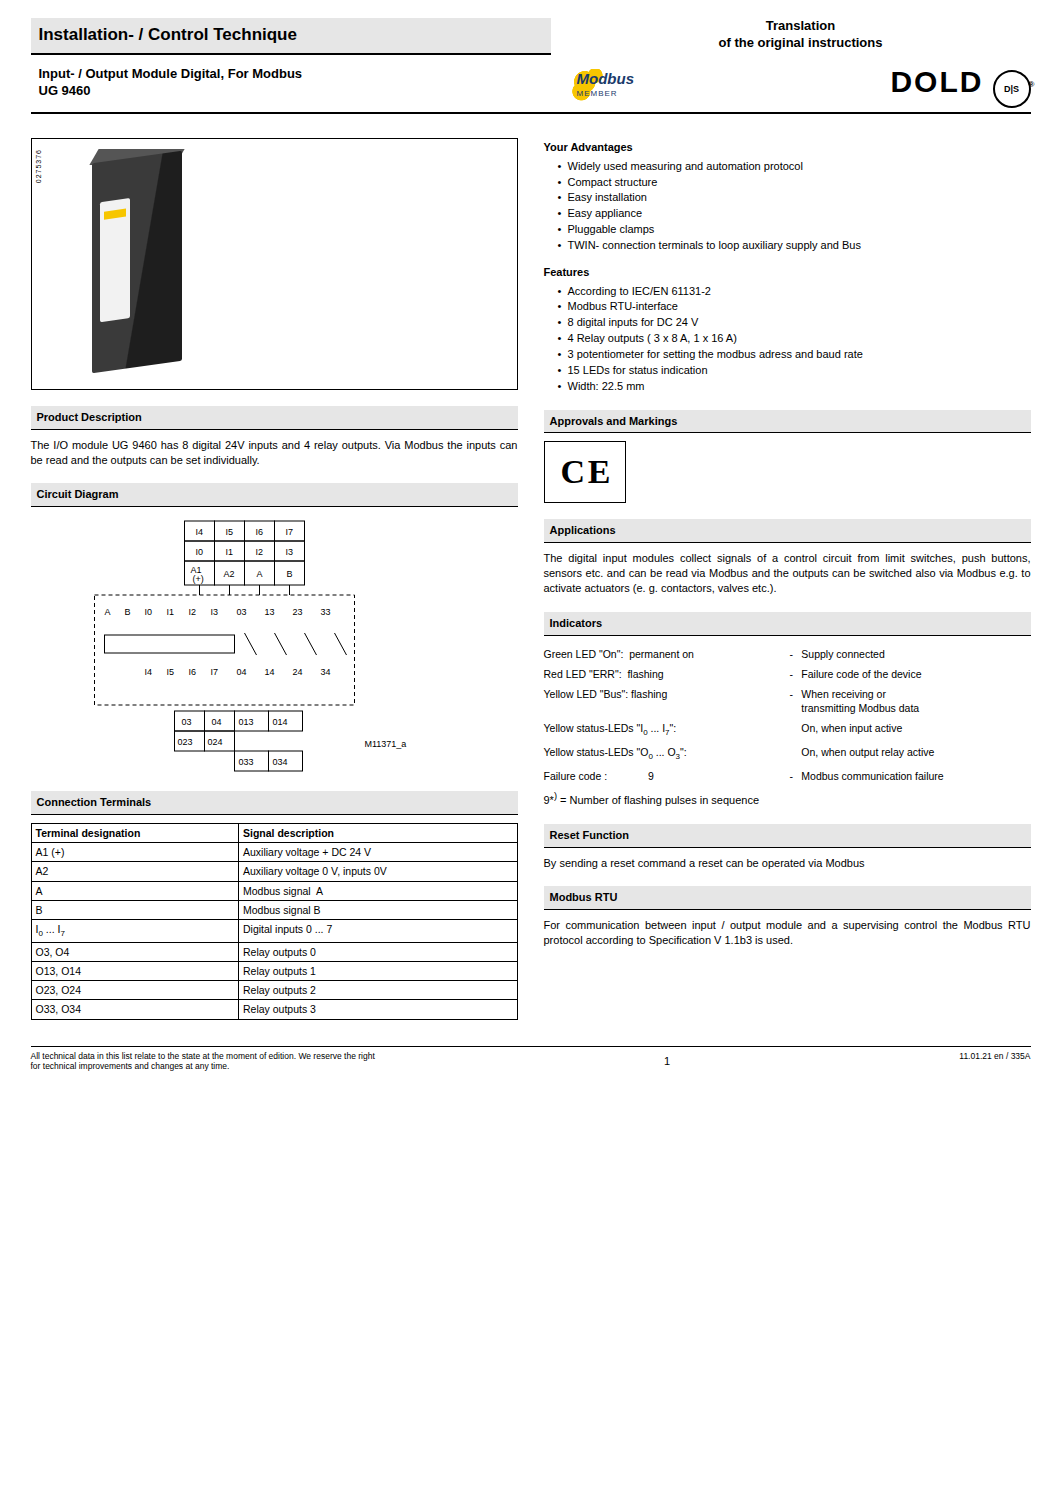Installation- / Control Technique
Input- / Output Module Digital, For Modbus
UG 9460
Translation
of the original instructions
Modbus
MEMBER
DOLD D|S®
0275376
Product Description
The I/O module UG 9460 has 8 digital 24V inputs and 4 relay outputs. Via Modbus the inputs can be read and the outputs can be set individually.
Circuit Diagram
I4 I5 I6 I7 I0 I1 I2 I3 A1 (+) A2 A B A B I0 I1 I2 I3 03 13 23 33 I4 I5 I6 I7 04 14 24 34 03 04 013 014 023 024 033 034 M11371_a
Connection Terminals
| Terminal designation | Signal description |
| --- | --- |
| A1 (+) | Auxiliary voltage + DC 24 V |
| A2 | Auxiliary voltage 0 V, inputs 0V |
| A | Modbus signal A |
| B | Modbus signal B |
| I 0 ... I 7 | Digital inputs 0 ... 7 |
| O3, O4 | Relay outputs 0 |
| O13, O14 | Relay outputs 1 |
| O23, O24 | Relay outputs 2 |
| O33, O34 | Relay outputs 3 |
Your Advantages
Widely used measuring and automation protocol
Compact structure
Easy installation
Easy appliance
Pluggable clamps
TWIN- connection terminals to loop auxiliary supply and Bus
Features
According to IEC/EN 61131-2
Modbus RTU-interface
8 digital inputs for DC 24 V
4 Relay outputs ( 3 x 8 A, 1 x 16 A)
3 potentiometer for setting the modbus adress and baud rate
15 LEDs for status indication
Width: 22.5 mm
Approvals and Markings
C E
Applications
The digital input modules collect signals of a control circuit from limit switches, push buttons, sensors etc. and can be read via Modbus and the outputs can be switched also via Modbus e.g. to activate actuators (e. g. contactors, valves etc.).
Indicators
| Green LED "On": permanent on | - | Supply connected |
| Red LED "ERR": flashing | - | Failure code of the device |
| Yellow LED "Bus": flashing | - | When receiving or transmitting Modbus data |
| Yellow status-LEDs "I 0 ... I 7 ": | | On, when input active |
| Yellow status-LEDs "O 0 ... O 3 ": | | On, when output relay active |
| Failure code : 9 | - | Modbus communication failure |
9*) = Number of flashing pulses in sequence
Reset Function
By sending a reset command a reset can be operated via Modbus
Modbus RTU
For communication between input / output module and a supervising control the Modbus RTU protocol according to Specification V 1.1b3 is used.
All technical data in this list relate to the state at the moment of edition. We reserve the right
for technical improvements and changes at any time.
1
11.01.21 en / 335A